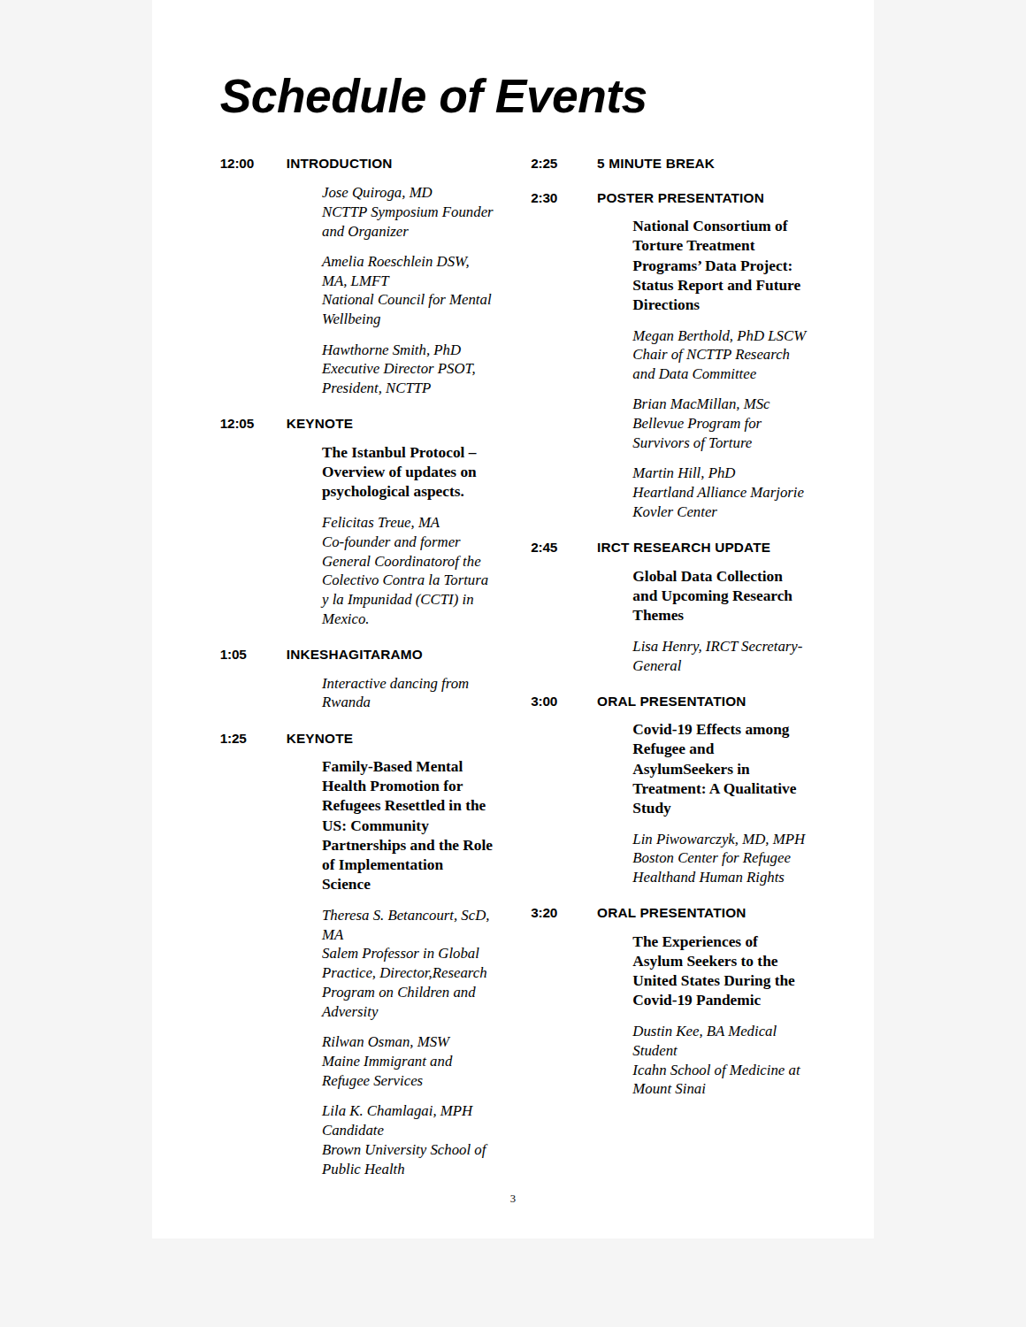Schedule of Events
12:00
INTRODUCTION
Jose Quiroga, MD
NCTTP Symposium Founder and Organizer
Amelia Roeschlein DSW, MA, LMFT
National Council for Mental
Wellbeing
Hawthorne Smith, PhD
Executive Director PSOT, President, NCTTP
12:05
KEYNOTE
The Istanbul Protocol – Overview of updates on psychological aspects.
Felicitas Treue, MA
Co-founder and former General Coordinatorof the Colectivo Contra la Tortura y la Impunidad (CCTI) in Mexico.
1:05
INKESHAGITARAMO
Interactive dancing from Rwanda
1:25
KEYNOTE
Family-Based Mental Health Promotion for Refugees Resettled in the US: Community Partnerships and the Role of Implementation Science
Theresa S. Betancourt, ScD, MA
Salem Professor in Global Practice, Director,Research Program on Children and Adversity
Rilwan Osman, MSW
Maine Immigrant and Refugee Services
Lila K. Chamlagai, MPH Candidate
Brown University School of Public Health
2:25
5 MINUTE BREAK
2:30
POSTER PRESENTATION
National Consortium of Torture Treatment Programs’ Data Project: Status Report and Future Directions
Megan Berthold, PhD LSCW
Chair of NCTTP Research and Data Committee
Brian MacMillan, MSc
Bellevue Program for Survivors of Torture
Martin Hill, PhD
Heartland Alliance Marjorie Kovler Center
2:45
IRCT RESEARCH UPDATE
Global Data Collection and Upcoming Research Themes
Lisa Henry, IRCT Secretary-General
3:00
ORAL PRESENTATION
Covid-19 Effects among Refugee and AsylumSeekers in Treatment: A Qualitative Study
Lin Piwowarczyk, MD, MPH
Boston Center for Refugee Healthand Human Rights
3:20
ORAL PRESENTATION
The Experiences of Asylum Seekers to the United States During the Covid-19 Pandemic
Dustin Kee, BA Medical Student
Icahn School of Medicine at Mount Sinai
3